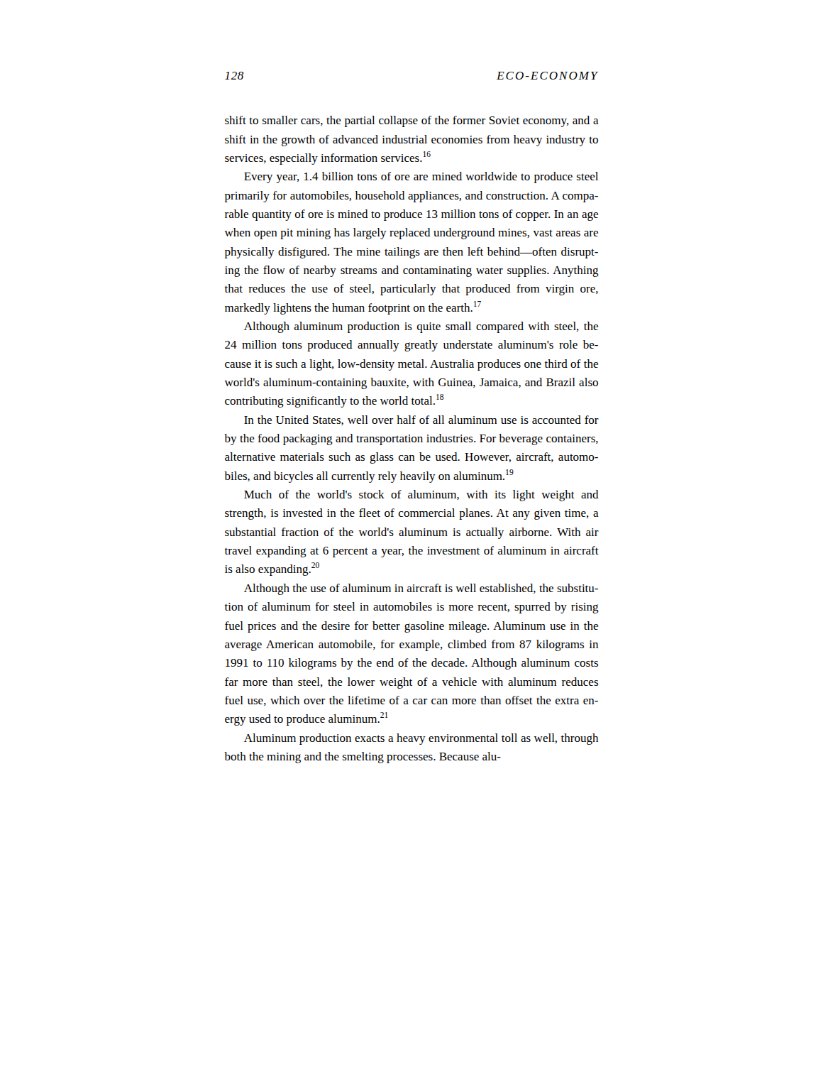128 Eco-Economy
shift to smaller cars, the partial collapse of the former Soviet economy, and a shift in the growth of advanced industrial economies from heavy industry to services, especially information services.16
Every year, 1.4 billion tons of ore are mined worldwide to produce steel primarily for automobiles, household appliances, and construction. A comparable quantity of ore is mined to produce 13 million tons of copper. In an age when open pit mining has largely replaced underground mines, vast areas are physically disfigured. The mine tailings are then left behind—often disrupting the flow of nearby streams and contaminating water supplies. Anything that reduces the use of steel, particularly that produced from virgin ore, markedly lightens the human footprint on the earth.17
Although aluminum production is quite small compared with steel, the 24 million tons produced annually greatly understate aluminum's role because it is such a light, low-density metal. Australia produces one third of the world's aluminum-containing bauxite, with Guinea, Jamaica, and Brazil also contributing significantly to the world total.18
In the United States, well over half of all aluminum use is accounted for by the food packaging and transportation industries. For beverage containers, alternative materials such as glass can be used. However, aircraft, automobiles, and bicycles all currently rely heavily on aluminum.19
Much of the world's stock of aluminum, with its light weight and strength, is invested in the fleet of commercial planes. At any given time, a substantial fraction of the world's aluminum is actually airborne. With air travel expanding at 6 percent a year, the investment of aluminum in aircraft is also expanding.20
Although the use of aluminum in aircraft is well established, the substitution of aluminum for steel in automobiles is more recent, spurred by rising fuel prices and the desire for better gasoline mileage. Aluminum use in the average American automobile, for example, climbed from 87 kilograms in 1991 to 110 kilograms by the end of the decade. Although aluminum costs far more than steel, the lower weight of a vehicle with aluminum reduces fuel use, which over the lifetime of a car can more than offset the extra energy used to produce aluminum.21
Aluminum production exacts a heavy environmental toll as well, through both the mining and the smelting processes. Because alu-